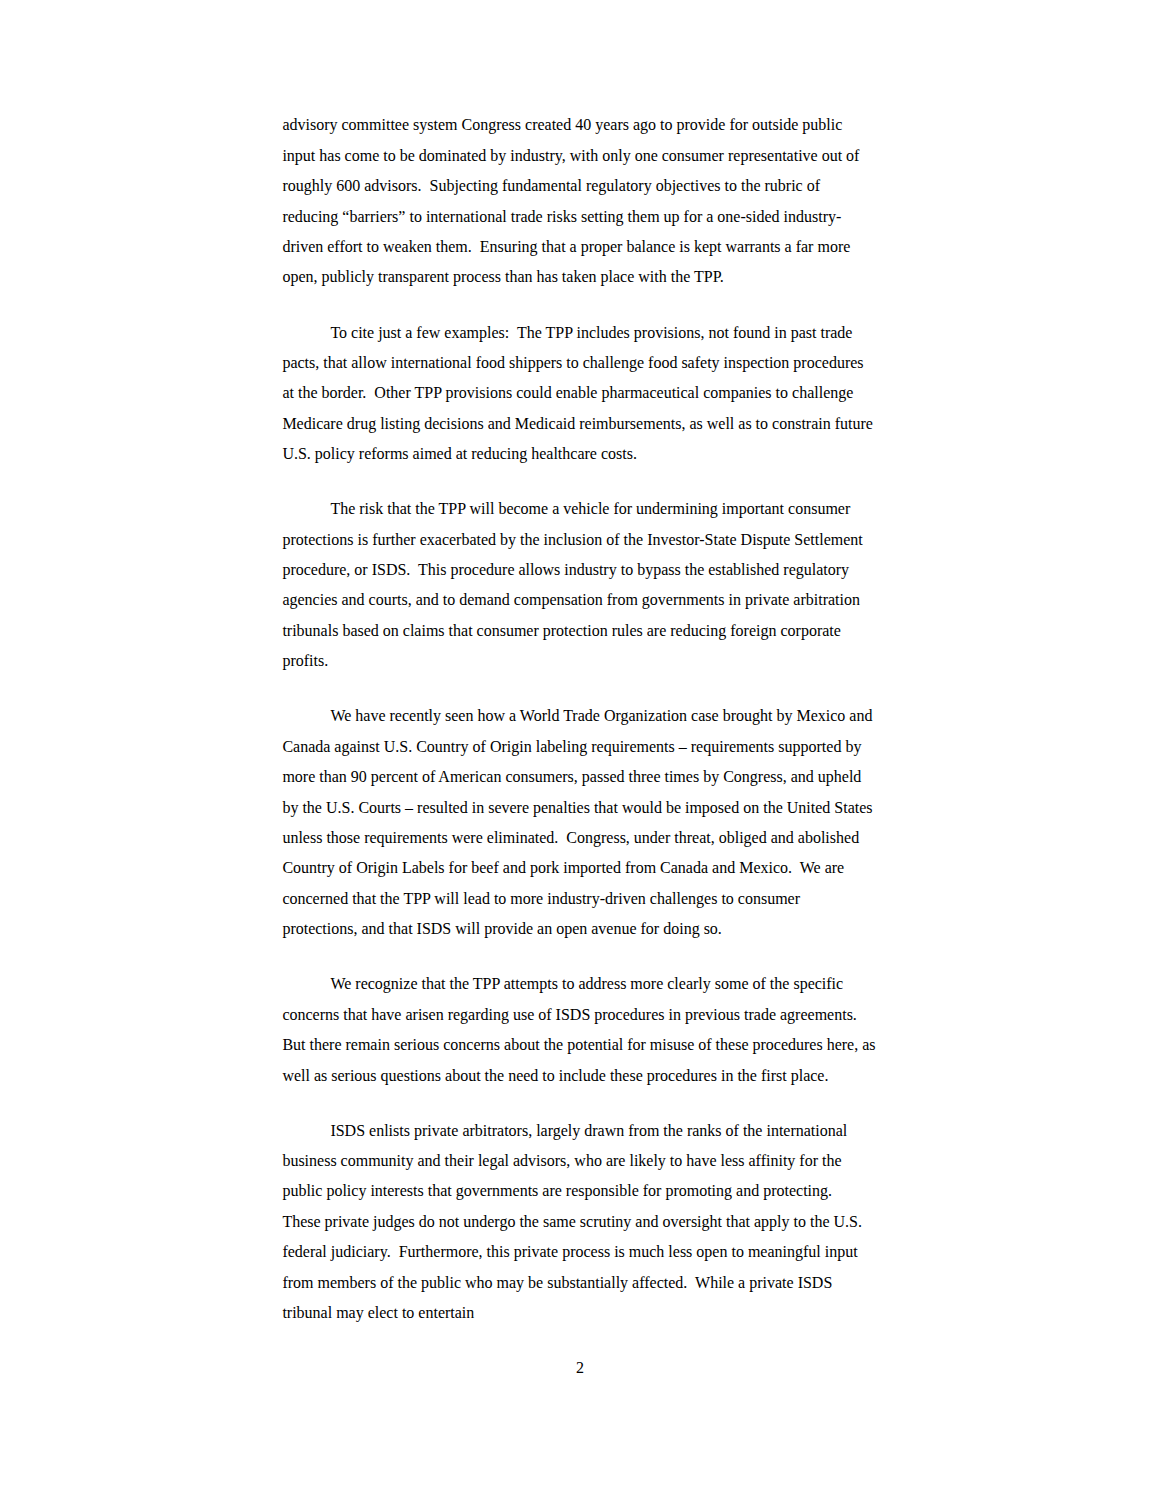advisory committee system Congress created 40 years ago to provide for outside public input has come to be dominated by industry, with only one consumer representative out of roughly 600 advisors. Subjecting fundamental regulatory objectives to the rubric of reducing “barriers” to international trade risks setting them up for a one-sided industry-driven effort to weaken them. Ensuring that a proper balance is kept warrants a far more open, publicly transparent process than has taken place with the TPP.
To cite just a few examples: The TPP includes provisions, not found in past trade pacts, that allow international food shippers to challenge food safety inspection procedures at the border. Other TPP provisions could enable pharmaceutical companies to challenge Medicare drug listing decisions and Medicaid reimbursements, as well as to constrain future U.S. policy reforms aimed at reducing healthcare costs.
The risk that the TPP will become a vehicle for undermining important consumer protections is further exacerbated by the inclusion of the Investor-State Dispute Settlement procedure, or ISDS. This procedure allows industry to bypass the established regulatory agencies and courts, and to demand compensation from governments in private arbitration tribunals based on claims that consumer protection rules are reducing foreign corporate profits.
We have recently seen how a World Trade Organization case brought by Mexico and Canada against U.S. Country of Origin labeling requirements – requirements supported by more than 90 percent of American consumers, passed three times by Congress, and upheld by the U.S. Courts – resulted in severe penalties that would be imposed on the United States unless those requirements were eliminated. Congress, under threat, obliged and abolished Country of Origin Labels for beef and pork imported from Canada and Mexico. We are concerned that the TPP will lead to more industry-driven challenges to consumer protections, and that ISDS will provide an open avenue for doing so.
We recognize that the TPP attempts to address more clearly some of the specific concerns that have arisen regarding use of ISDS procedures in previous trade agreements. But there remain serious concerns about the potential for misuse of these procedures here, as well as serious questions about the need to include these procedures in the first place.
ISDS enlists private arbitrators, largely drawn from the ranks of the international business community and their legal advisors, who are likely to have less affinity for the public policy interests that governments are responsible for promoting and protecting. These private judges do not undergo the same scrutiny and oversight that apply to the U.S. federal judiciary. Furthermore, this private process is much less open to meaningful input from members of the public who may be substantially affected. While a private ISDS tribunal may elect to entertain
2